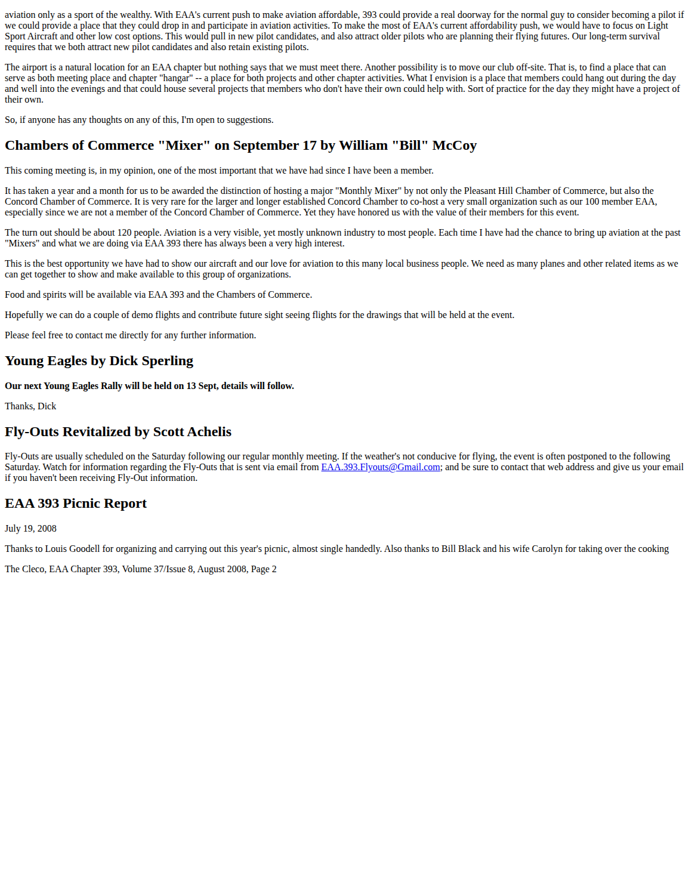aviation only as a sport of the wealthy. With EAA's current push to make aviation affordable, 393 could provide a real doorway for the normal guy to consider becoming a pilot if we could provide a place that they could drop in and participate in aviation activities. To make the most of EAA's current affordability push, we would have to focus on Light Sport Aircraft and other low cost options. This would pull in new pilot candidates, and also attract older pilots who are planning their flying futures. Our long-term survival requires that we both attract new pilot candidates and also retain existing pilots.
The airport is a natural location for an EAA chapter but nothing says that we must meet there. Another possibility is to move our club off-site. That is, to find a place that can serve as both meeting place and chapter "hangar" -- a place for both projects and other chapter activities. What I envision is a place that members could hang out during the day and well into the evenings and that could house several projects that members who don't have their own could help with. Sort of practice for the day they might have a project of their own.
So, if anyone has any thoughts on any of this, I'm open to suggestions.
Chambers of Commerce "Mixer" on September 17 by William "Bill" McCoy
This coming meeting is, in my opinion, one of the most important that we have had since I have been a member.
It has taken a year and a month for us to be awarded the distinction of hosting a major "Monthly Mixer" by not only the Pleasant Hill Chamber of Commerce, but also the Concord Chamber of Commerce. It is very rare for the larger and longer established Concord Chamber to co-host a very small organization such as our 100 member EAA, especially since we are not a member of the Concord Chamber of Commerce. Yet they have honored us with the value of their members for this event.
The turn out should be about 120 people. Aviation is a very visible, yet mostly unknown industry to most people. Each time I have had the chance to bring up aviation at the past "Mixers" and what we are doing via EAA 393 there has always been a very high interest.
This is the best opportunity we have had to show our aircraft and our love for aviation to this many local business people. We need as many planes and other related items as we can get together to show and make available to this group of organizations.
Food and spirits will be available via EAA 393 and the Chambers of Commerce.
Hopefully we can do a couple of demo flights and contribute future sight seeing flights for the drawings that will be held at the event.
Please feel free to contact me directly for any further information.
Young Eagles by Dick Sperling
Our next Young Eagles Rally will be held on 13 Sept, details will follow.
Thanks, Dick
Fly-Outs Revitalized by Scott Achelis
Fly-Outs are usually scheduled on the Saturday following our regular monthly meeting. If the weather's not conducive for flying, the event is often postponed to the following Saturday. Watch for information regarding the Fly-Outs that is sent via email from EAA.393.Flyouts@Gmail.com; and be sure to contact that web address and give us your email if you haven't been receiving Fly-Out information.
EAA 393 Picnic Report
July 19, 2008
Thanks to Louis Goodell for organizing and carrying out this year's picnic, almost single handedly. Also thanks to Bill Black and his wife Carolyn for taking over the cooking
The Cleco, EAA Chapter 393, Volume 37/Issue 8, August 2008, Page 2